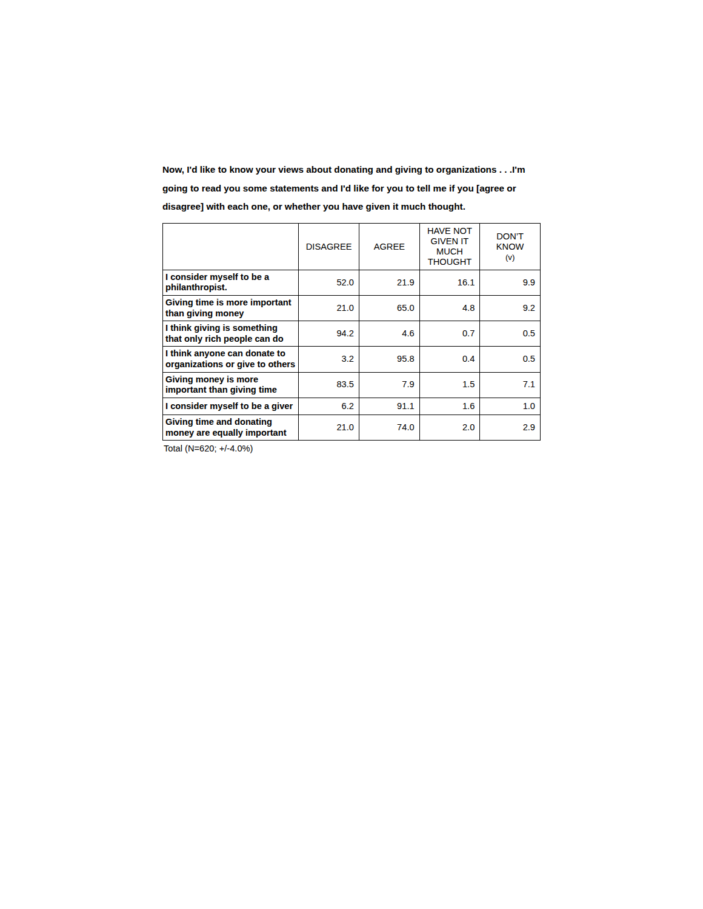Now, I'd like to know your views about donating and giving to organizations . . .I'm going to read you some statements and I'd like for you to tell me if you [agree or disagree] with each one, or whether you have given it much thought.
| | DISAGREE | AGREE | HAVE NOT GIVEN IT MUCH THOUGHT | DON’T KNOW (v) |
| --- | --- | --- | --- | --- |
| I consider myself to be a philanthropist. | 52.0 | 21.9 | 16.1 | 9.9 |
| Giving time is more important than giving money | 21.0 | 65.0 | 4.8 | 9.2 |
| I think giving is something that only rich people can do | 94.2 | 4.6 | 0.7 | 0.5 |
| I think anyone can donate to organizations or give to others | 3.2 | 95.8 | 0.4 | 0.5 |
| Giving money is more important than giving time | 83.5 | 7.9 | 1.5 | 7.1 |
| I consider myself to be a giver | 6.2 | 91.1 | 1.6 | 1.0 |
| Giving time and donating money are equally important | 21.0 | 74.0 | 2.0 | 2.9 |
Total (N=620; +/-4.0%)